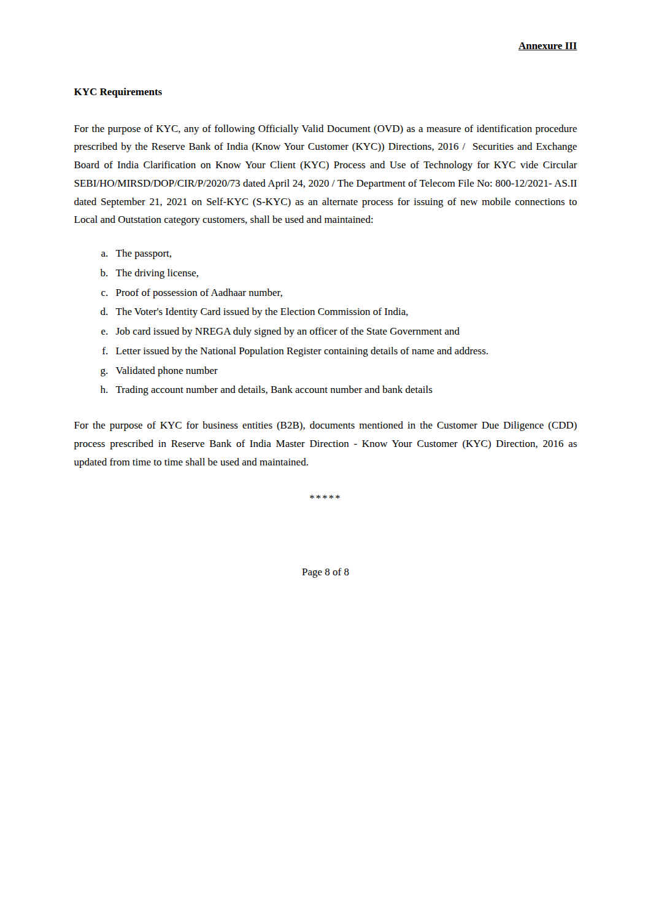Annexure III
KYC Requirements
For the purpose of KYC, any of following Officially Valid Document (OVD) as a measure of identification procedure prescribed by the Reserve Bank of India (Know Your Customer (KYC)) Directions, 2016 / Securities and Exchange Board of India Clarification on Know Your Client (KYC) Process and Use of Technology for KYC vide Circular SEBI/HO/MIRSD/DOP/CIR/P/2020/73 dated April 24, 2020 / The Department of Telecom File No: 800-12/2021- AS.II dated September 21, 2021 on Self-KYC (S-KYC) as an alternate process for issuing of new mobile connections to Local and Outstation category customers, shall be used and maintained:
The passport,
The driving license,
Proof of possession of Aadhaar number,
The Voter's Identity Card issued by the Election Commission of India,
Job card issued by NREGA duly signed by an officer of the State Government and
Letter issued by the National Population Register containing details of name and address.
Validated phone number
Trading account number and details, Bank account number and bank details
For the purpose of KYC for business entities (B2B), documents mentioned in the Customer Due Diligence (CDD) process prescribed in Reserve Bank of India Master Direction - Know Your Customer (KYC) Direction, 2016 as updated from time to time shall be used and maintained.
*****
Page 8 of 8